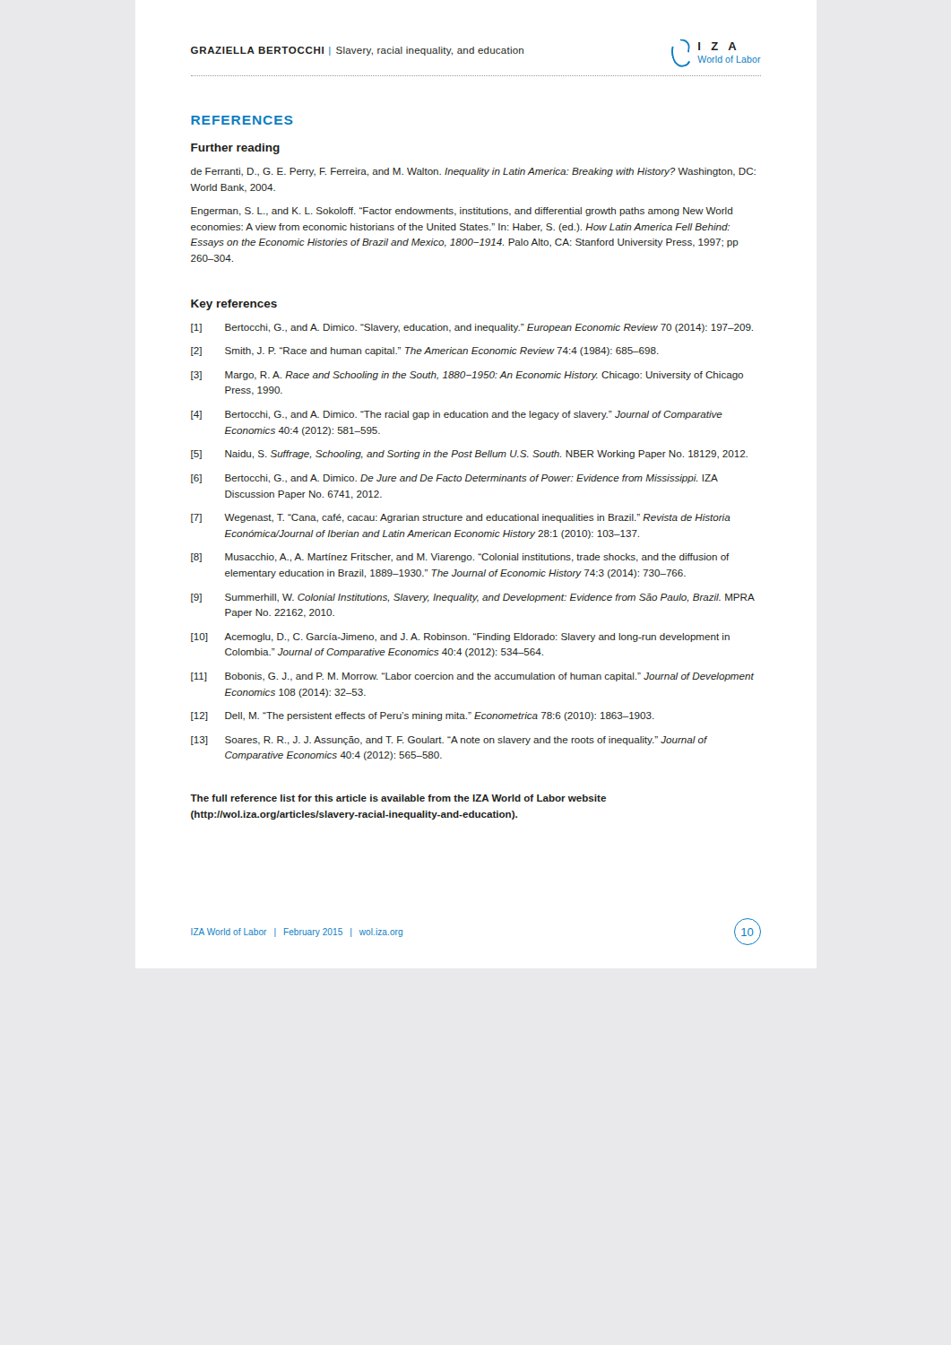Graziella Bertocchi|Slavery, racial inequality, and education
I Z A
World of Labor
References
Further reading
de Ferranti, D., G. E. Perry, F. Ferreira, and M. Walton. Inequality in Latin America: Breaking with History? Washington, DC: World Bank, 2004.
Engerman, S. L., and K. L. Sokoloff. “Factor endowments, institutions, and differential growth paths among New World economies: A view from economic historians of the United States.” In: Haber, S. (ed.). How Latin America Fell Behind: Essays on the Economic Histories of Brazil and Mexico, 1800−1914. Palo Alto, CA: Stanford University Press, 1997; pp 260–304.
Key references
Bertocchi, G., and A. Dimico. “Slavery, education, and inequality.” European Economic Review 70 (2014): 197–209.
Smith, J. P. “Race and human capital.” The American Economic Review 74:4 (1984): 685–698.
Margo, R. A. Race and Schooling in the South, 1880−1950: An Economic History. Chicago: University of Chicago Press, 1990.
Bertocchi, G., and A. Dimico. “The racial gap in education and the legacy of slavery.” Journal of Comparative Economics 40:4 (2012): 581–595.
Naidu, S. Suffrage, Schooling, and Sorting in the Post Bellum U.S. South. NBER Working Paper No. 18129, 2012.
Bertocchi, G., and A. Dimico. De Jure and De Facto Determinants of Power: Evidence from Mississippi. IZA Discussion Paper No. 6741, 2012.
Wegenast, T. “Cana, café, cacau: Agrarian structure and educational inequalities in Brazil.” Revista de Historia Económica/Journal of Iberian and Latin American Economic History 28:1 (2010): 103–137.
Musacchio, A., A. Martínez Fritscher, and M. Viarengo. “Colonial institutions, trade shocks, and the diffusion of elementary education in Brazil, 1889–1930.” The Journal of Economic History 74:3 (2014): 730–766.
Summerhill, W. Colonial Institutions, Slavery, Inequality, and Development: Evidence from São Paulo, Brazil. MPRA Paper No. 22162, 2010.
Acemoglu, D., C. García-Jimeno, and J. A. Robinson. “Finding Eldorado: Slavery and long-run development in Colombia.” Journal of Comparative Economics 40:4 (2012): 534–564.
Bobonis, G. J., and P. M. Morrow. “Labor coercion and the accumulation of human capital.” Journal of Development Economics 108 (2014): 32–53.
Dell, M. “The persistent effects of Peru’s mining mita.” Econometrica 78:6 (2010): 1863–1903.
Soares, R. R., J. J. Assunção, and T. F. Goulart. “A note on slavery and the roots of inequality.” Journal of Comparative Economics 40:4 (2012): 565–580.
The full reference list for this article is available from the IZA World of Labor website (http://wol.iza.org/articles/slavery-racial-inequality-and-education).
IZA World of Labor | February 2015 | wol.iza.org
10